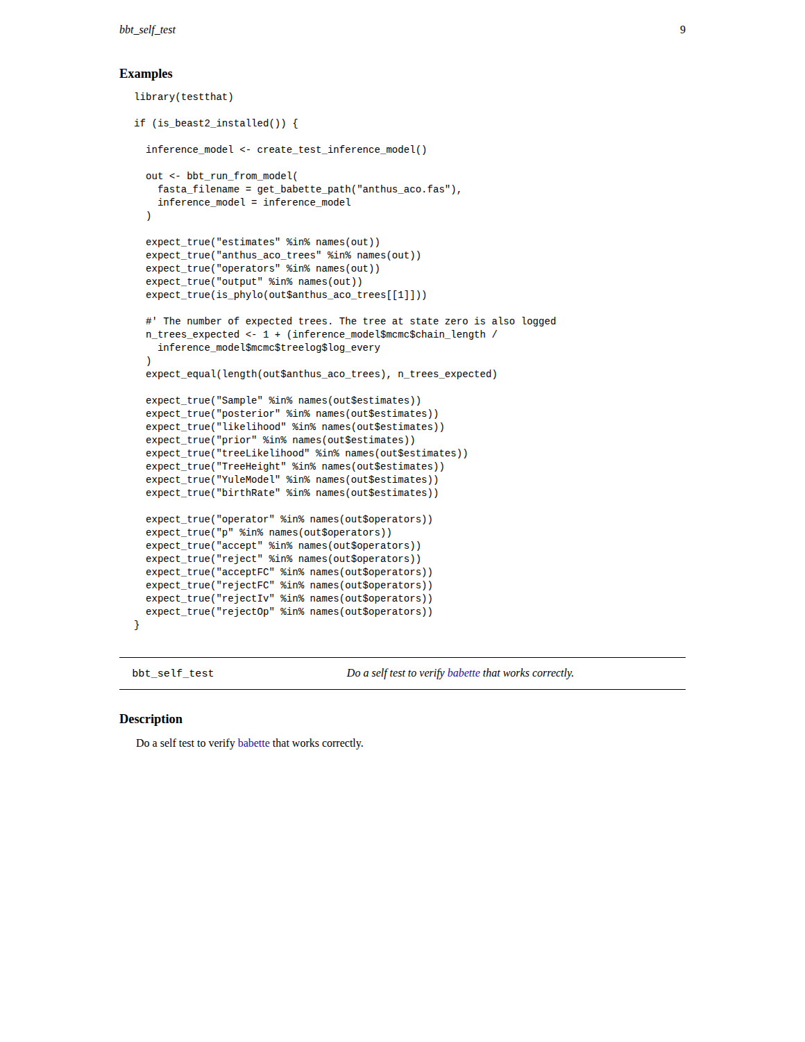bbt_self_test 9
Examples
library(testthat)

if (is_beast2_installed()) {

  inference_model <- create_test_inference_model()

  out <- bbt_run_from_model(
    fasta_filename = get_babette_path("anthus_aco.fas"),
    inference_model = inference_model
  )

  expect_true("estimates" %in% names(out))
  expect_true("anthus_aco_trees" %in% names(out))
  expect_true("operators" %in% names(out))
  expect_true("output" %in% names(out))
  expect_true(is_phylo(out$anthus_aco_trees[[1]]))

  #' The number of expected trees. The tree at state zero is also logged
  n_trees_expected <- 1 + (inference_model$mcmc$chain_length /
    inference_model$mcmc$treelog$log_every
  )
  expect_equal(length(out$anthus_aco_trees), n_trees_expected)

  expect_true("Sample" %in% names(out$estimates))
  expect_true("posterior" %in% names(out$estimates))
  expect_true("likelihood" %in% names(out$estimates))
  expect_true("prior" %in% names(out$estimates))
  expect_true("treeLikelihood" %in% names(out$estimates))
  expect_true("TreeHeight" %in% names(out$estimates))
  expect_true("YuleModel" %in% names(out$estimates))
  expect_true("birthRate" %in% names(out$estimates))

  expect_true("operator" %in% names(out$operators))
  expect_true("p" %in% names(out$operators))
  expect_true("accept" %in% names(out$operators))
  expect_true("reject" %in% names(out$operators))
  expect_true("acceptFC" %in% names(out$operators))
  expect_true("rejectFC" %in% names(out$operators))
  expect_true("rejectIv" %in% names(out$operators))
  expect_true("rejectOp" %in% names(out$operators))
}
bbt_self_test Do a self test to verify babette that works correctly.
Description
Do a self test to verify babette that works correctly.